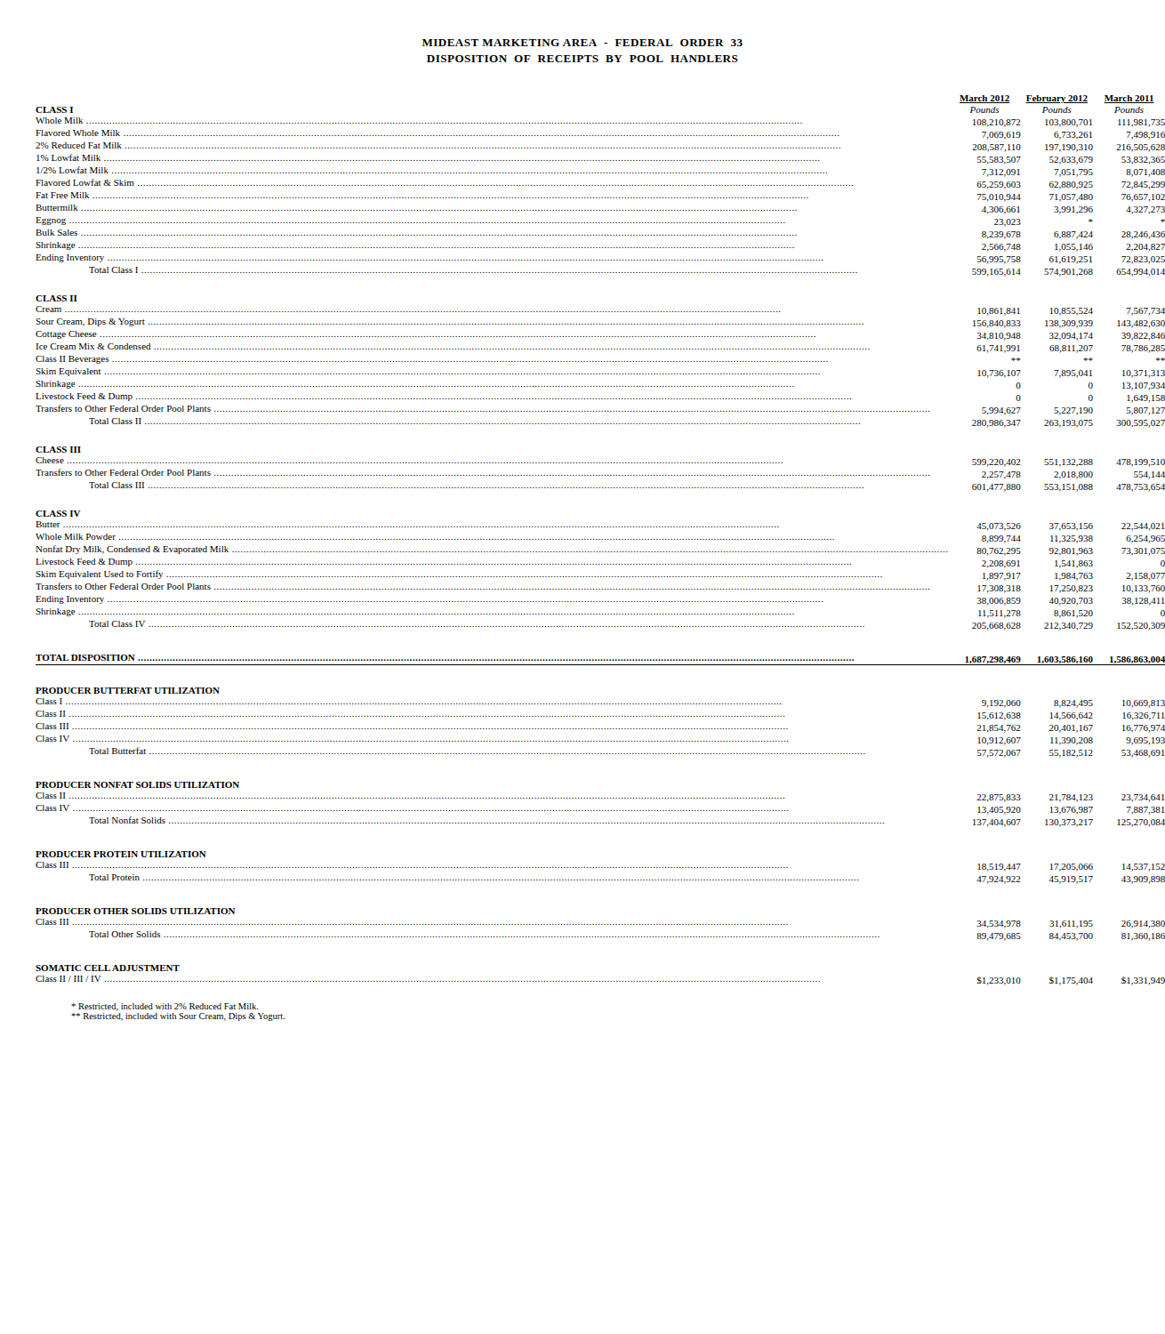MIDEAST MARKETING AREA - FEDERAL ORDER 33
DISPOSITION OF RECEIPTS BY POOL HANDLERS
| | March 2012 | February 2012 | March 2011 |
| CLASS I | Pounds | Pounds | Pounds |
| Whole Milk | 108,210,872 | 103,800,701 | 111,981,735 |
| Flavored Whole Milk | 7,069,619 | 6,733,261 | 7,498,916 |
| 2% Reduced Fat Milk | 208,587,110 | 197,190,310 | 216,505,628 |
| 1% Lowfat Milk | 55,583,507 | 52,633,679 | 53,832,365 |
| 1/2% Lowfat Milk | 7,312,091 | 7,051,795 | 8,071,408 |
| Flavored Lowfat & Skim | 65,259,603 | 62,880,925 | 72,845,299 |
| Fat Free Milk | 75,010,944 | 71,057,480 | 76,657,102 |
| Buttermilk | 4,306,661 | 3,991,296 | 4,327,273 |
| Eggnog | 23,023 | * | * |
| Bulk Sales | 8,239,678 | 6,887,424 | 28,246,436 |
| Shrinkage | 2,566,748 | 1,055,146 | 2,204,827 |
| Ending Inventory | 56,995,758 | 61,619,251 | 72,823,025 |
| Total Class I | 599,165,614 | 574,901,268 | 654,994,014 |
| CLASS II | | | |
| Cream | 10,861,841 | 10,855,524 | 7,567,734 |
| Sour Cream, Dips & Yogurt | 156,840,833 | 138,309,939 | 143,482,630 |
| Cottage Cheese | 34,810,948 | 32,094,174 | 39,822,846 |
| Ice Cream Mix & Condensed | 61,741,991 | 68,811,207 | 78,786,285 |
| Class II Beverages | ** | ** | ** |
| Skim Equivalent | 10,736,107 | 7,895,041 | 10,371,313 |
| Shrinkage | 0 | 0 | 13,107,934 |
| Livestock Feed & Dump | 0 | 0 | 1,649,158 |
| Transfers to Other Federal Order Pool Plants | 5,994,627 | 5,227,190 | 5,807,127 |
| Total Class II | 280,986,347 | 263,193,075 | 300,595,027 |
| CLASS III | | | |
| Cheese | 599,220,402 | 551,132,288 | 478,199,510 |
| Transfers to Other Federal Order Pool Plants | 2,257,478 | 2,018,800 | 554,144 |
| Total Class III | 601,477,880 | 553,151,088 | 478,753,654 |
| CLASS IV | | | |
| Butter | 45,073,526 | 37,653,156 | 22,544,021 |
| Whole Milk Powder | 8,899,744 | 11,325,938 | 6,254,965 |
| Nonfat Dry Milk, Condensed & Evaporated Milk | 80,762,295 | 92,801,963 | 73,301,075 |
| Livestock Feed & Dump | 2,208,691 | 1,541,863 | 0 |
| Skim Equivalent Used to Fortify | 1,897,917 | 1,984,763 | 2,158,077 |
| Transfers to Other Federal Order Pool Plants | 17,308,318 | 17,250,823 | 10,133,760 |
| Ending Inventory | 38,006,859 | 40,920,703 | 38,128,411 |
| Shrinkage | 11,511,278 | 8,861,520 | 0 |
| Total Class IV | 205,668,628 | 212,340,729 | 152,520,309 |
| TOTAL DISPOSITION | 1,687,298,469 | 1,603,586,160 | 1,586,863,004 |
| PRODUCER BUTTERFAT UTILIZATION | | | |
| Class I | 9,192,060 | 8,824,495 | 10,669,813 |
| Class II | 15,612,638 | 14,566,642 | 16,326,711 |
| Class III | 21,854,762 | 20,401,167 | 16,776,974 |
| Class IV | 10,912,607 | 11,390,208 | 9,695,193 |
| Total Butterfat | 57,572,067 | 55,182,512 | 53,468,691 |
| PRODUCER NONFAT SOLIDS UTILIZATION | | | |
| Class II | 22,875,833 | 21,784,123 | 23,734,641 |
| Class IV | 13,405,920 | 13,676,987 | 7,887,381 |
| Total Nonfat Solids | 137,404,607 | 130,373,217 | 125,270,084 |
| PRODUCER PROTEIN UTILIZATION | | | |
| Class III | 18,519,447 | 17,205,066 | 14,537,152 |
| Total Protein | 47,924,922 | 45,919,517 | 43,909,898 |
| PRODUCER OTHER SOLIDS UTILIZATION | | | |
| Class III | 34,534,978 | 31,611,195 | 26,914,380 |
| Total Other Solids | 89,479,685 | 84,453,700 | 81,360,186 |
| SOMATIC CELL ADJUSTMENT | | | |
| Class II / III / IV | $1,233,010 | $1,175,404 | $1,331,949 |
* Restricted, included with 2% Reduced Fat Milk.
** Restricted, included with Sour Cream, Dips & Yogurt.